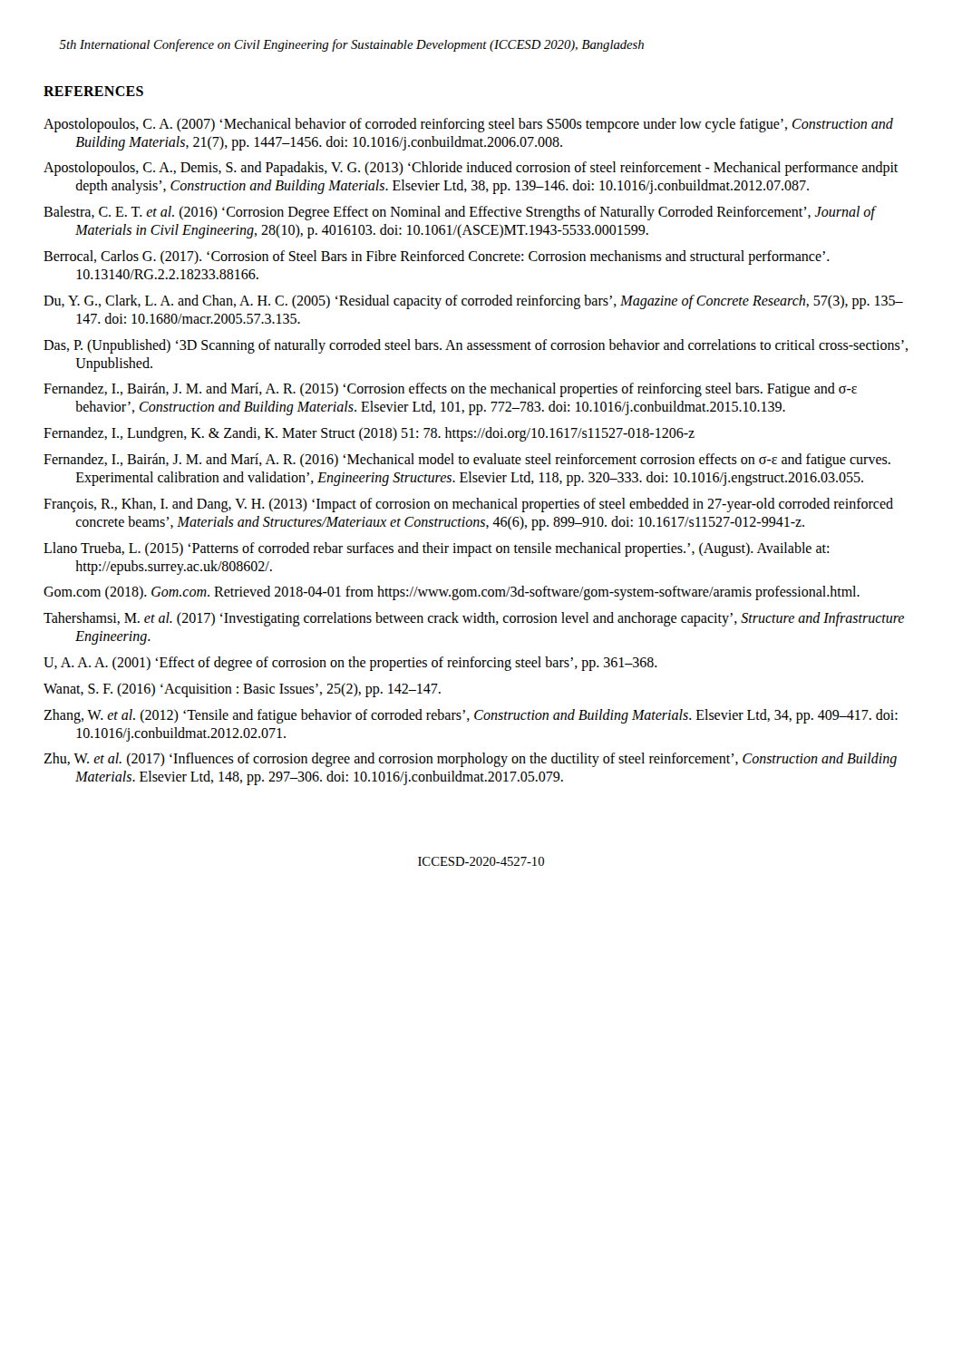5th International Conference on Civil Engineering for Sustainable Development (ICCESD 2020), Bangladesh
REFERENCES
Apostolopoulos, C. A. (2007) ‘Mechanical behavior of corroded reinforcing steel bars S500s tempcore under low cycle fatigue’, Construction and Building Materials, 21(7), pp. 1447–1456. doi: 10.1016/j.conbuildmat.2006.07.008.
Apostolopoulos, C. A., Demis, S. and Papadakis, V. G. (2013) ‘Chloride induced corrosion of steel reinforcement - Mechanical performance andpit depth analysis’, Construction and Building Materials. Elsevier Ltd, 38, pp. 139–146. doi: 10.1016/j.conbuildmat.2012.07.087.
Balestra, C. E. T. et al. (2016) ‘Corrosion Degree Effect on Nominal and Effective Strengths of Naturally Corroded Reinforcement’, Journal of Materials in Civil Engineering, 28(10), p. 4016103. doi: 10.1061/(ASCE)MT.1943-5533.0001599.
Berrocal, Carlos G. (2017). ‘Corrosion of Steel Bars in Fibre Reinforced Concrete: Corrosion mechanisms and structural performance’. 10.13140/RG.2.2.18233.88166.
Du, Y. G., Clark, L. A. and Chan, A. H. C. (2005) ‘Residual capacity of corroded reinforcing bars’, Magazine of Concrete Research, 57(3), pp. 135–147. doi: 10.1680/macr.2005.57.3.135.
Das, P. (Unpublished) ‘3D Scanning of naturally corroded steel bars. An assessment of corrosion behavior and correlations to critical cross-sections’, Unpublished.
Fernandez, I., Bairán, J. M. and Marí, A. R. (2015) ‘Corrosion effects on the mechanical properties of reinforcing steel bars. Fatigue and σ-ε behavior’, Construction and Building Materials. Elsevier Ltd, 101, pp. 772–783. doi: 10.1016/j.conbuildmat.2015.10.139.
Fernandez, I., Lundgren, K. & Zandi, K. Mater Struct (2018) 51: 78. https://doi.org/10.1617/s11527-018-1206-z
Fernandez, I., Bairán, J. M. and Marí, A. R. (2016) ‘Mechanical model to evaluate steel reinforcement corrosion effects on σ-ε and fatigue curves. Experimental calibration and validation’, Engineering Structures. Elsevier Ltd, 118, pp. 320–333. doi: 10.1016/j.engstruct.2016.03.055.
François, R., Khan, I. and Dang, V. H. (2013) ‘Impact of corrosion on mechanical properties of steel embedded in 27-year-old corroded reinforced concrete beams’, Materials and Structures/Materiaux et Constructions, 46(6), pp. 899–910. doi: 10.1617/s11527-012-9941-z.
Llano Trueba, L. (2015) ‘Patterns of corroded rebar surfaces and their impact on tensile mechanical properties.’, (August). Available at: http://epubs.surrey.ac.uk/808602/.
Gom.com (2018). Gom.com. Retrieved 2018-04-01 from https://www.gom.com/3d-software/gom-system-software/aramis professional.html.
Tahershamsi, M. et al. (2017) ‘Investigating correlations between crack width, corrosion level and anchorage capacity’, Structure and Infrastructure Engineering.
U, A. A. A. (2001) ‘Effect of degree of corrosion on the properties of reinforcing steel bars’, pp. 361–368.
Wanat, S. F. (2016) ‘Acquisition : Basic Issues’, 25(2), pp. 142–147.
Zhang, W. et al. (2012) ‘Tensile and fatigue behavior of corroded rebars’, Construction and Building Materials. Elsevier Ltd, 34, pp. 409–417. doi: 10.1016/j.conbuildmat.2012.02.071.
Zhu, W. et al. (2017) ‘Influences of corrosion degree and corrosion morphology on the ductility of steel reinforcement’, Construction and Building Materials. Elsevier Ltd, 148, pp. 297–306. doi: 10.1016/j.conbuildmat.2017.05.079.
ICCESD-2020-4527-10